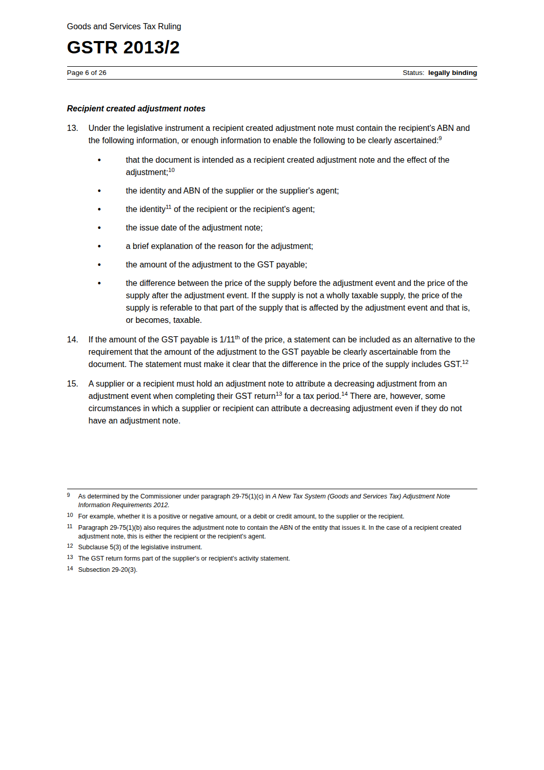Goods and Services Tax Ruling
GSTR 2013/2
Page 6 of 26 Status: legally binding
Recipient created adjustment notes
13. Under the legislative instrument a recipient created adjustment note must contain the recipient's ABN and the following information, or enough information to enable the following to be clearly ascertained:9
that the document is intended as a recipient created adjustment note and the effect of the adjustment;10
the identity and ABN of the supplier or the supplier's agent;
the identity11 of the recipient or the recipient's agent;
the issue date of the adjustment note;
a brief explanation of the reason for the adjustment;
the amount of the adjustment to the GST payable;
the difference between the price of the supply before the adjustment event and the price of the supply after the adjustment event. If the supply is not a wholly taxable supply, the price of the supply is referable to that part of the supply that is affected by the adjustment event and that is, or becomes, taxable.
14. If the amount of the GST payable is 1/11th of the price, a statement can be included as an alternative to the requirement that the amount of the adjustment to the GST payable be clearly ascertainable from the document. The statement must make it clear that the difference in the price of the supply includes GST.12
15. A supplier or a recipient must hold an adjustment note to attribute a decreasing adjustment from an adjustment event when completing their GST return13 for a tax period.14 There are, however, some circumstances in which a supplier or recipient can attribute a decreasing adjustment even if they do not have an adjustment note.
9 As determined by the Commissioner under paragraph 29-75(1)(c) in A New Tax System (Goods and Services Tax) Adjustment Note Information Requirements 2012.
10 For example, whether it is a positive or negative amount, or a debit or credit amount, to the supplier or the recipient.
11 Paragraph 29-75(1)(b) also requires the adjustment note to contain the ABN of the entity that issues it. In the case of a recipient created adjustment note, this is either the recipient or the recipient's agent.
12 Subclause 5(3) of the legislative instrument.
13 The GST return forms part of the supplier's or recipient's activity statement.
14 Subsection 29-20(3).